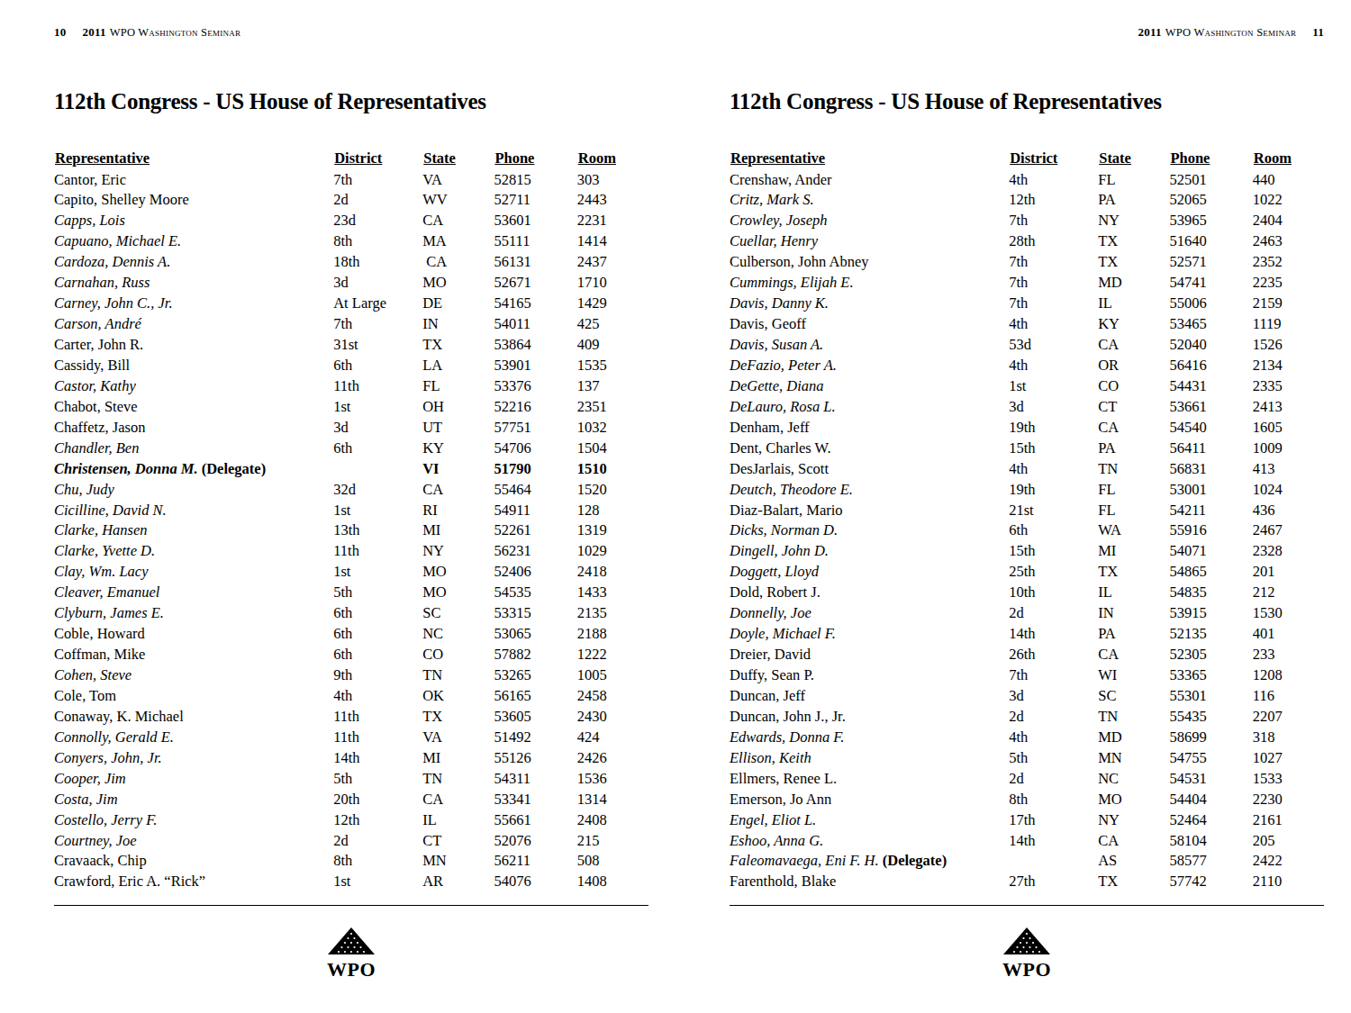102011 WPO Washington Seminar
112th Congress - US House of Representatives
| Representative | District | State | Phone | Room |
| --- | --- | --- | --- | --- |
| Cantor, Eric | 7th | VA | 52815 | 303 |
| Capito, Shelley Moore | 2d | WV | 52711 | 2443 |
| Capps, Lois | 23d | CA | 53601 | 2231 |
| Capuano, Michael E. | 8th | MA | 55111 | 1414 |
| Cardoza, Dennis A. | 18th | CA | 56131 | 2437 |
| Carnahan, Russ | 3d | MO | 52671 | 1710 |
| Carney, John C., Jr. | At Large | DE | 54165 | 1429 |
| Carson, André | 7th | IN | 54011 | 425 |
| Carter, John R. | 31st | TX | 53864 | 409 |
| Cassidy, Bill | 6th | LA | 53901 | 1535 |
| Castor, Kathy | 11th | FL | 53376 | 137 |
| Chabot, Steve | 1st | OH | 52216 | 2351 |
| Chaffetz, Jason | 3d | UT | 57751 | 1032 |
| Chandler, Ben | 6th | KY | 54706 | 1504 |
| Christensen, Donna M. (Delegate) | | VI | 51790 | 1510 |
| Chu, Judy | 32d | CA | 55464 | 1520 |
| Cicilline, David N. | 1st | RI | 54911 | 128 |
| Clarke, Hansen | 13th | MI | 52261 | 1319 |
| Clarke, Yvette D. | 11th | NY | 56231 | 1029 |
| Clay, Wm. Lacy | 1st | MO | 52406 | 2418 |
| Cleaver, Emanuel | 5th | MO | 54535 | 1433 |
| Clyburn, James E. | 6th | SC | 53315 | 2135 |
| Coble, Howard | 6th | NC | 53065 | 2188 |
| Coffman, Mike | 6th | CO | 57882 | 1222 |
| Cohen, Steve | 9th | TN | 53265 | 1005 |
| Cole, Tom | 4th | OK | 56165 | 2458 |
| Conaway, K. Michael | 11th | TX | 53605 | 2430 |
| Connolly, Gerald E. | 11th | VA | 51492 | 424 |
| Conyers, John, Jr. | 14th | MI | 55126 | 2426 |
| Cooper, Jim | 5th | TN | 54311 | 1536 |
| Costa, Jim | 20th | CA | 53341 | 1314 |
| Costello, Jerry F. | 12th | IL | 55661 | 2408 |
| Courtney, Joe | 2d | CT | 52076 | 215 |
| Cravaack, Chip | 8th | MN | 56211 | 508 |
| Crawford, Eric A. “Rick” | 1st | AR | 54076 | 1408 |
WPO
2011 WPO Washington Seminar 11
112th Congress - US House of Representatives
| Representative | District | State | Phone | Room |
| --- | --- | --- | --- | --- |
| Crenshaw, Ander | 4th | FL | 52501 | 440 |
| Critz, Mark S. | 12th | PA | 52065 | 1022 |
| Crowley, Joseph | 7th | NY | 53965 | 2404 |
| Cuellar, Henry | 28th | TX | 51640 | 2463 |
| Culberson, John Abney | 7th | TX | 52571 | 2352 |
| Cummings, Elijah E. | 7th | MD | 54741 | 2235 |
| Davis, Danny K. | 7th | IL | 55006 | 2159 |
| Davis, Geoff | 4th | KY | 53465 | 1119 |
| Davis, Susan A. | 53d | CA | 52040 | 1526 |
| DeFazio, Peter A. | 4th | OR | 56416 | 2134 |
| DeGette, Diana | 1st | CO | 54431 | 2335 |
| DeLauro, Rosa L. | 3d | CT | 53661 | 2413 |
| Denham, Jeff | 19th | CA | 54540 | 1605 |
| Dent, Charles W. | 15th | PA | 56411 | 1009 |
| DesJarlais, Scott | 4th | TN | 56831 | 413 |
| Deutch, Theodore E. | 19th | FL | 53001 | 1024 |
| Diaz-Balart, Mario | 21st | FL | 54211 | 436 |
| Dicks, Norman D. | 6th | WA | 55916 | 2467 |
| Dingell, John D. | 15th | MI | 54071 | 2328 |
| Doggett, Lloyd | 25th | TX | 54865 | 201 |
| Dold, Robert J. | 10th | IL | 54835 | 212 |
| Donnelly, Joe | 2d | IN | 53915 | 1530 |
| Doyle, Michael F. | 14th | PA | 52135 | 401 |
| Dreier, David | 26th | CA | 52305 | 233 |
| Duffy, Sean P. | 7th | WI | 53365 | 1208 |
| Duncan, Jeff | 3d | SC | 55301 | 116 |
| Duncan, John J., Jr. | 2d | TN | 55435 | 2207 |
| Edwards, Donna F. | 4th | MD | 58699 | 318 |
| Ellison, Keith | 5th | MN | 54755 | 1027 |
| Ellmers, Renee L. | 2d | NC | 54531 | 1533 |
| Emerson, Jo Ann | 8th | MO | 54404 | 2230 |
| Engel, Eliot L. | 17th | NY | 52464 | 2161 |
| Eshoo, Anna G. | 14th | CA | 58104 | 205 |
| Faleomavaega, Eni F. H. (Delegate) | | AS | 58577 | 2422 |
| Farenthold, Blake | 27th | TX | 57742 | 2110 |
WPO